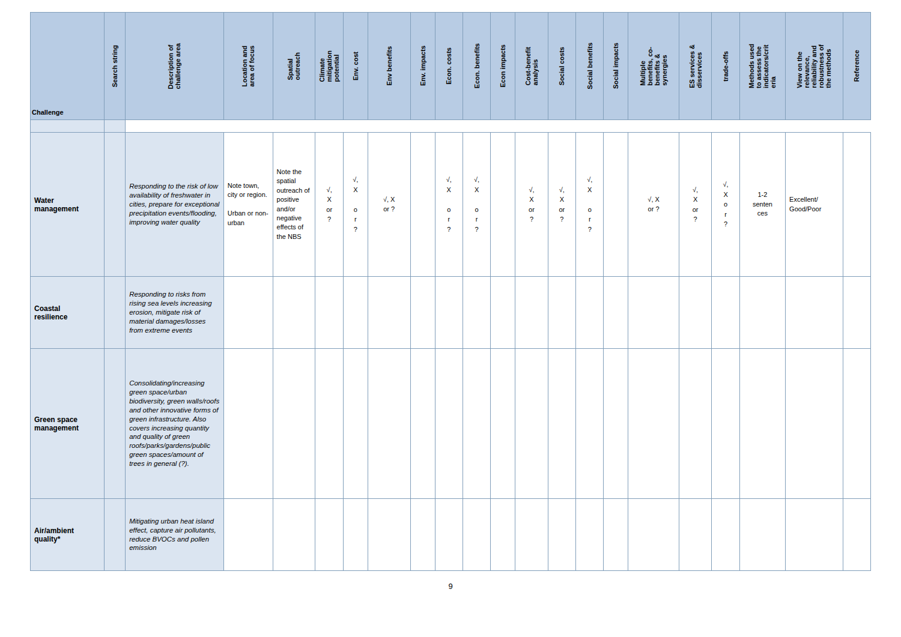| Challenge | Search string | Description of challenge area | Location and area of focus | Spatial outreach | Climate mitigation potential | Env. cost | Env benefits | Env. impacts | Econ. costs | Econ. benefits | Econ impacts | Cost-benefit analysis | Social costs | Social benefits | Social impacts | Multiple benefits, co- benefits & synergies | ES services & disservices | trade-offs | Methods used to assess the indicators/crit eria | View on the relevance, reliability and robustness of the methods | Reference |
| --- | --- | --- | --- | --- | --- | --- | --- | --- | --- | --- | --- | --- | --- | --- | --- | --- | --- | --- | --- | --- | --- |
| Water management | | Responding to the risk of low availability of freshwater in cities, prepare for exceptional precipitation events/flooding, improving water quality | Note town, city or region. Urban or non-urban | Note the spatial outreach of positive and/or negative effects of the NBS | √, X or ? | √, X o r ? | √, X or ? | | √, X o r ? | √, X o r ? | | √, X or ? | √, X or ? | √, X o r ? | | √, X or ? | √, X or ? | √, X o r ? | 1-2 senten ces | Excellent/ Good/Poor | |
| Coastal resilience | | Responding to risks from rising sea levels increasing erosion, mitigate risk of material damages/losses from extreme events | | | | | | | | | | | | | | | | | | | |
| Green space management | | Consolidating/increasing green space/urban biodiversity, green walls/roofs and other innovative forms of green infrastructure. Also covers increasing quantity and quality of green roofs/parks/gardens/public green spaces/amount of trees in general (?). | | | | | | | | | | | | | | | | | | | |
| Air/ambient quality* | | Mitigating urban heat island effect, capture air pollutants, reduce BVOCs and pollen emission | | | | | | | | | | | | | | | | | | | |
9